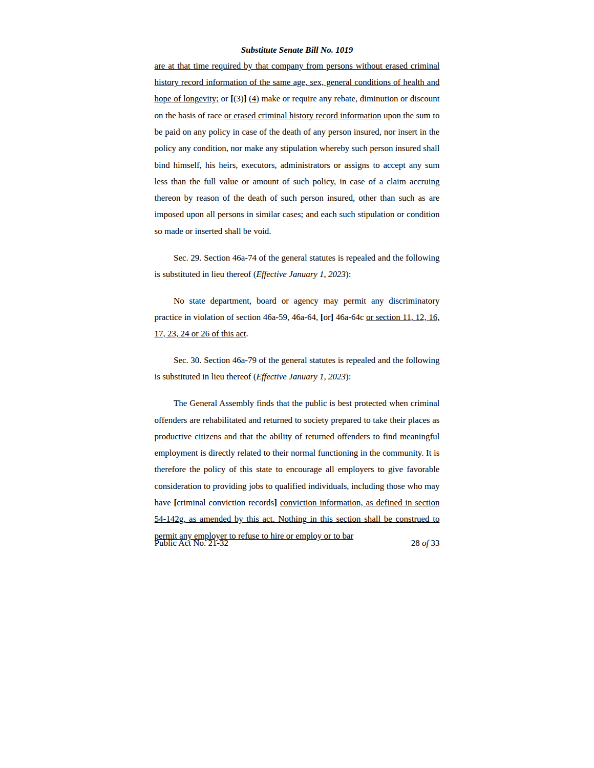Substitute Senate Bill No. 1019
are at that time required by that company from persons without erased criminal history record information of the same age, sex, general conditions of health and hope of longevity; or [(3)] (4) make or require any rebate, diminution or discount on the basis of race or erased criminal history record information upon the sum to be paid on any policy in case of the death of any person insured, nor insert in the policy any condition, nor make any stipulation whereby such person insured shall bind himself, his heirs, executors, administrators or assigns to accept any sum less than the full value or amount of such policy, in case of a claim accruing thereon by reason of the death of such person insured, other than such as are imposed upon all persons in similar cases; and each such stipulation or condition so made or inserted shall be void.
Sec. 29. Section 46a-74 of the general statutes is repealed and the following is substituted in lieu thereof (Effective January 1, 2023):
No state department, board or agency may permit any discriminatory practice in violation of section 46a-59, 46a-64, [or] 46a-64c or section 11, 12, 16, 17, 23, 24 or 26 of this act.
Sec. 30. Section 46a-79 of the general statutes is repealed and the following is substituted in lieu thereof (Effective January 1, 2023):
The General Assembly finds that the public is best protected when criminal offenders are rehabilitated and returned to society prepared to take their places as productive citizens and that the ability of returned offenders to find meaningful employment is directly related to their normal functioning in the community. It is therefore the policy of this state to encourage all employers to give favorable consideration to providing jobs to qualified individuals, including those who may have [criminal conviction records] conviction information, as defined in section 54-142g, as amended by this act. Nothing in this section shall be construed to permit any employer to refuse to hire or employ or to bar
Public Act No. 21-32
28 of 33